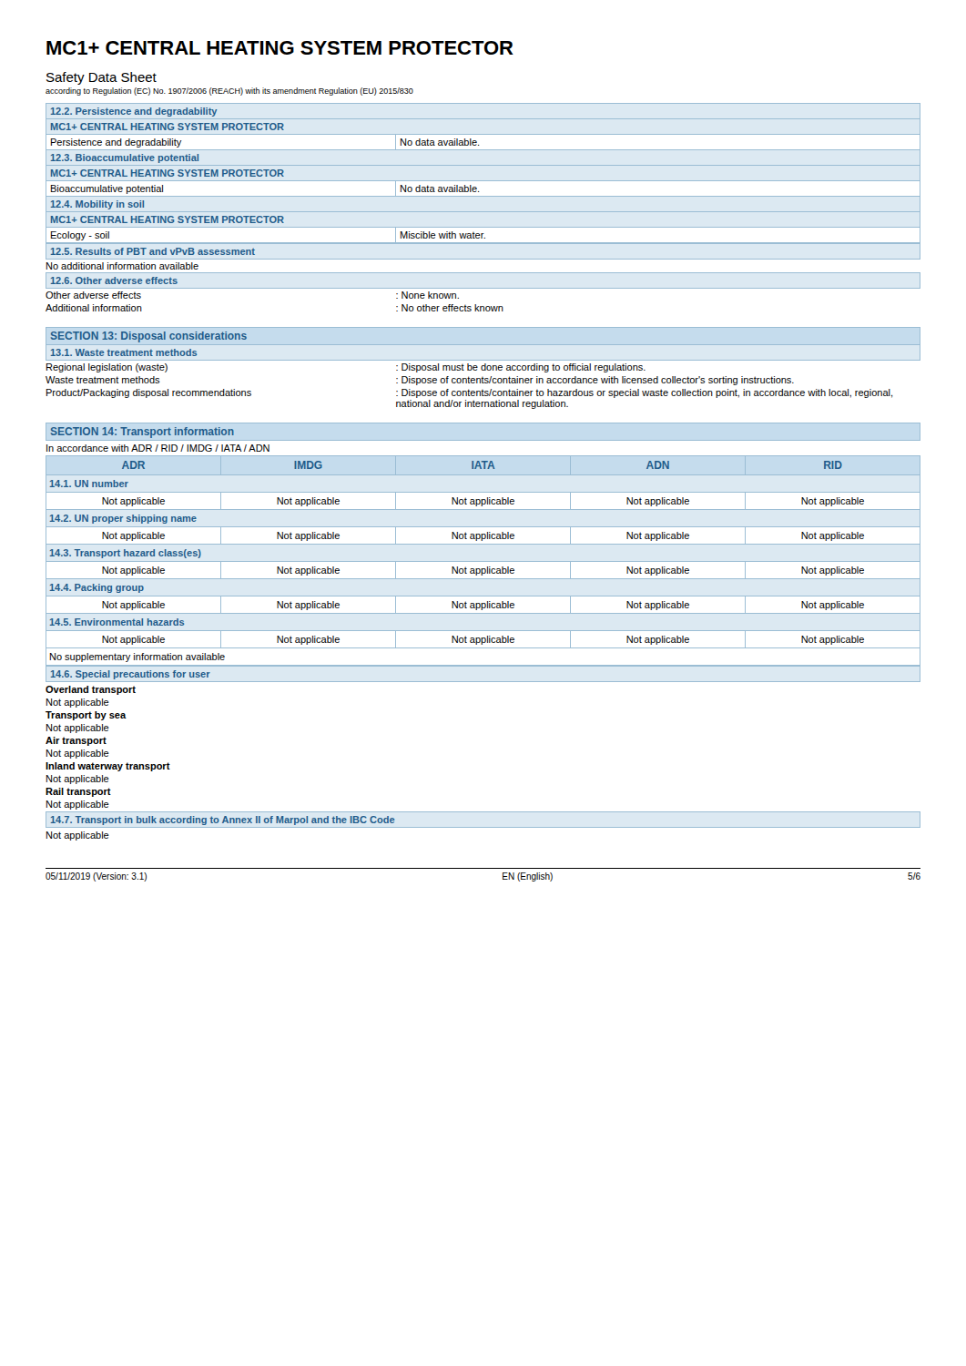MC1+ CENTRAL HEATING SYSTEM PROTECTOR
Safety Data Sheet
according to Regulation (EC) No. 1907/2006 (REACH) with its amendment Regulation (EU) 2015/830
| 12.2. Persistence and degradability |
| MC1+ CENTRAL HEATING SYSTEM PROTECTOR |
| Persistence and degradability | No data available. |
| 12.3. Bioaccumulative potential |
| MC1+ CENTRAL HEATING SYSTEM PROTECTOR |
| Bioaccumulative potential | No data available. |
| 12.4. Mobility in soil |
| MC1+ CENTRAL HEATING SYSTEM PROTECTOR |
| Ecology - soil | Miscible with water. |
| 12.5. Results of PBT and vPvB assessment |
| No additional information available |
| 12.6. Other adverse effects |
| Other adverse effects | : None known. |
| Additional information | : No other effects known |
| SECTION 13: Disposal considerations |
| 13.1. Waste treatment methods |
| Regional legislation (waste) | : Disposal must be done according to official regulations. |
| Waste treatment methods | : Dispose of contents/container in accordance with licensed collector's sorting instructions. |
| Product/Packaging disposal recommendations | : Dispose of contents/container to hazardous or special waste collection point, in accordance with local, regional, national and/or international regulation. |
| SECTION 14: Transport information |
In accordance with ADR / RID / IMDG / IATA / ADN
| ADR | IMDG | IATA | ADN | RID |
| --- | --- | --- | --- | --- |
| 14.1. UN number |
| Not applicable | Not applicable | Not applicable | Not applicable | Not applicable |
| 14.2. UN proper shipping name |
| Not applicable | Not applicable | Not applicable | Not applicable | Not applicable |
| 14.3. Transport hazard class(es) |
| Not applicable | Not applicable | Not applicable | Not applicable | Not applicable |
| 14.4. Packing group |
| Not applicable | Not applicable | Not applicable | Not applicable | Not applicable |
| 14.5. Environmental hazards |
| Not applicable | Not applicable | Not applicable | Not applicable | Not applicable |
| No supplementary information available |
| 14.6. Special precautions for user |
Overland transport
Not applicable
Transport by sea
Not applicable
Air transport
Not applicable
Inland waterway transport
Not applicable
Rail transport
Not applicable
| 14.7. Transport in bulk according to Annex II of Marpol and the IBC Code |
Not applicable
05/11/2019 (Version: 3.1) EN (English) 5/6